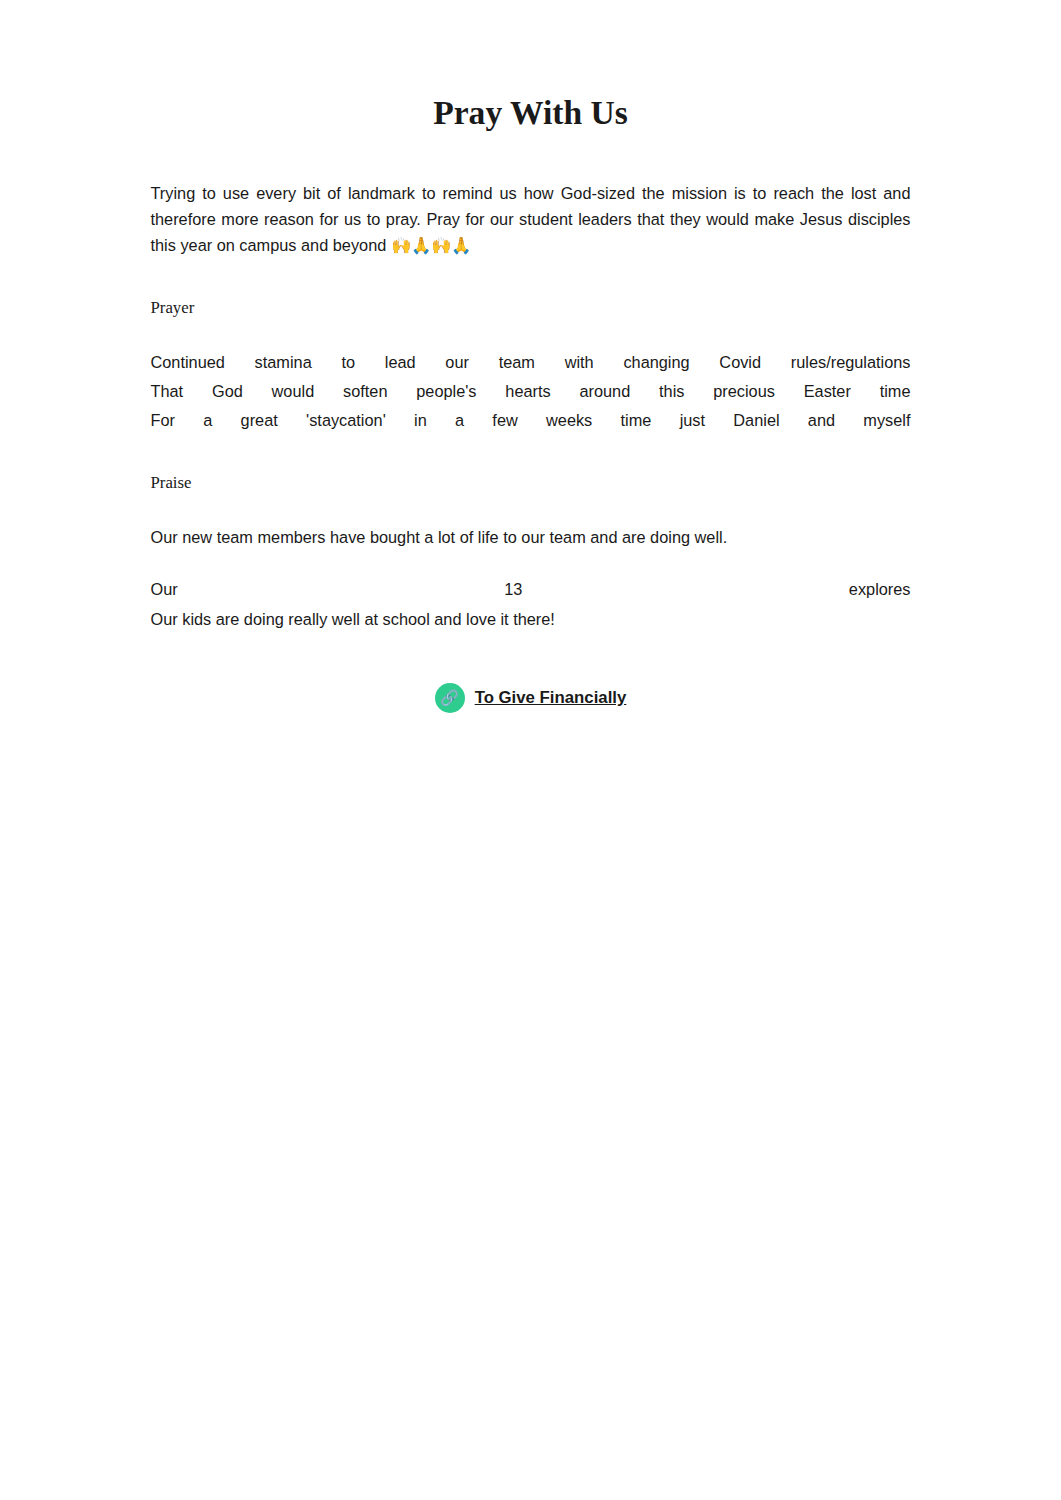Pray With Us
Trying to use every bit of landmark to remind us how God-sized the mission is to reach the lost and therefore more reason for us to pray. Pray for our student leaders that they would make Jesus disciples this year on campus and beyond 🙌🙏🙌🙏
Prayer
Continued stamina to lead our team with changing Covid rules/regulations
That God would soften people's hearts around this precious Easter time
For a great 'staycation' in a few weeks time just Daniel and myself
Praise
Our new team members have bought a lot of life to our team and are doing well.
Our 13 explores
Our kids are doing really well at school and love it there!
🔗To Give Financially